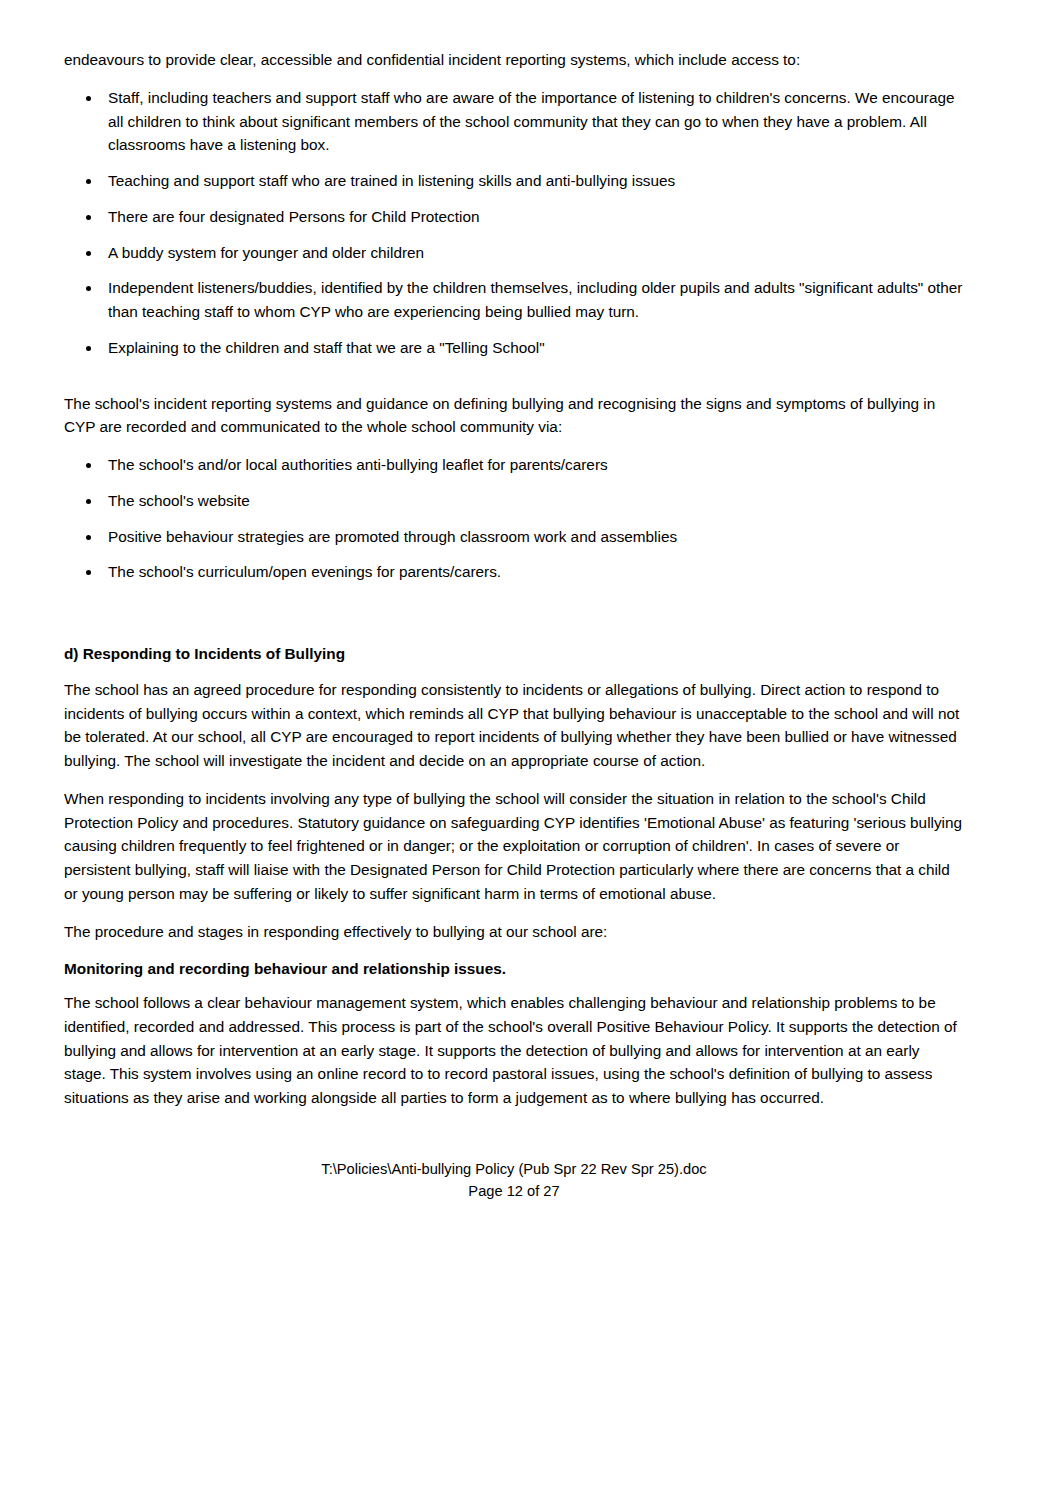endeavours to provide clear, accessible and confidential incident reporting systems, which include access to:
Staff, including teachers and support staff who are aware of the importance of listening to children's concerns. We encourage all children to think about significant members of the school community that they can go to when they have a problem. All classrooms have a listening box.
Teaching and support staff who are trained in listening skills and anti-bullying issues
There are four designated Persons for Child Protection
A buddy system for younger and older children
Independent listeners/buddies, identified by the children themselves, including older pupils and adults "significant adults" other than teaching staff to whom CYP who are experiencing being bullied may turn.
Explaining to the children and staff that we are a "Telling School"
The school's incident reporting systems and guidance on defining bullying and recognising the signs and symptoms of bullying in CYP are recorded and communicated to the whole school community via:
The school's and/or local authorities anti-bullying leaflet for parents/carers
The school's website
Positive behaviour strategies are promoted through classroom work and assemblies
The school's curriculum/open evenings for parents/carers.
d) Responding to Incidents of Bullying
The school has an agreed procedure for responding consistently to incidents or allegations of bullying. Direct action to respond to incidents of bullying occurs within a context, which reminds all CYP that bullying behaviour is unacceptable to the school and will not be tolerated. At our school, all CYP are encouraged to report incidents of bullying whether they have been bullied or have witnessed bullying. The school will investigate the incident and decide on an appropriate course of action.
When responding to incidents involving any type of bullying the school will consider the situation in relation to the school's Child Protection Policy and procedures. Statutory guidance on safeguarding CYP identifies 'Emotional Abuse' as featuring 'serious bullying causing children frequently to feel frightened or in danger; or the exploitation or corruption of children'. In cases of severe or persistent bullying, staff will liaise with the Designated Person for Child Protection particularly where there are concerns that a child or young person may be suffering or likely to suffer significant harm in terms of emotional abuse.
The procedure and stages in responding effectively to bullying at our school are:
Monitoring and recording behaviour and relationship issues.
The school follows a clear behaviour management system, which enables challenging behaviour and relationship problems to be identified, recorded and addressed. This process is part of the school's overall Positive Behaviour Policy. It supports the detection of bullying and allows for intervention at an early stage. It supports the detection of bullying and allows for intervention at an early stage. This system involves using an online record to to record pastoral issues, using the school's definition of bullying to assess situations as they arise and working alongside all parties to form a judgement as to where bullying has occurred.
T:\Policies\Anti-bullying Policy (Pub Spr 22 Rev Spr 25).doc
Page 12 of 27